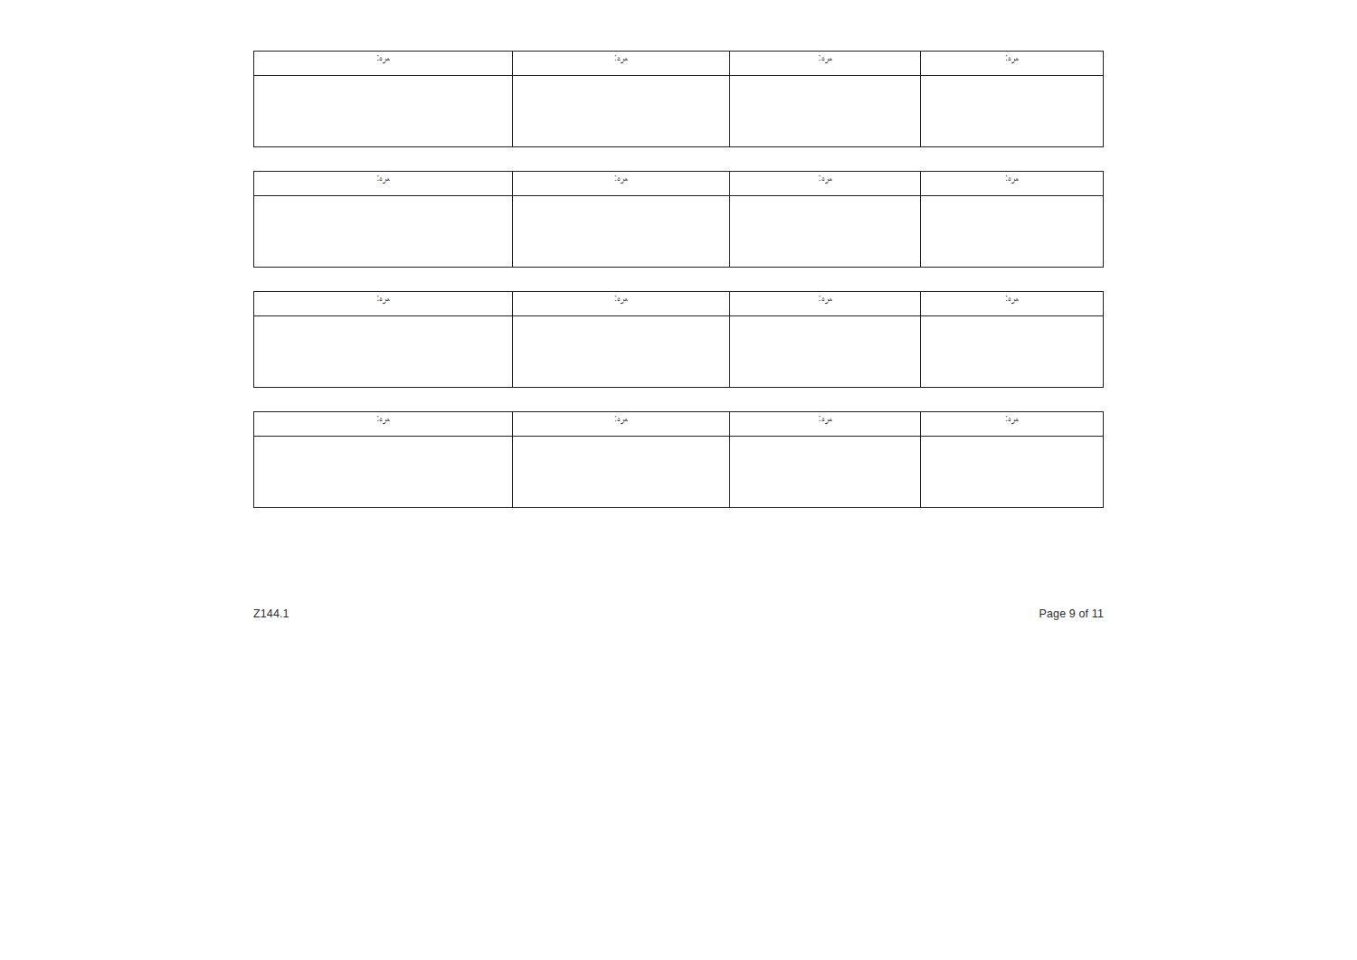| ﯩﺮﻩ: | ﯩﺮﻩ: | ﯩﺮﻩ: | ﯩﺮﻩ: |
| ﯩﺮﻩ: | ﯩﺮﻩ: | ﯩﺮﻩ: | ﯩﺮﻩ: |
| ﯩﺮﻩ: | ﯩﺮﻩ: | ﯩﺮﻩ: | ﯩﺮﻩ: |
| ﯩﺮﻩ: | ﯩﺮﻩ: | ﯩﺮﻩ: | ﯩﺮﻩ: |
Page 9 of 11
Z144.1